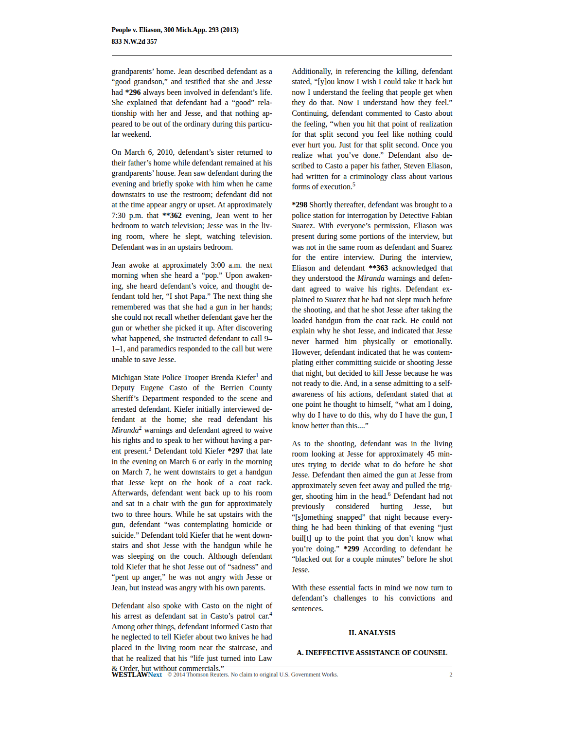People v. Eliason, 300 Mich.App. 293 (2013)
833 N.W.2d 357
grandparents’ home. Jean described defendant as a “good grandson,” and testified that she and Jesse had *296 always been involved in defendant’s life. She explained that defendant had a “good” relationship with her and Jesse, and that nothing appeared to be out of the ordinary during this particular weekend.
On March 6, 2010, defendant’s sister returned to their father’s home while defendant remained at his grandparents’ house. Jean saw defendant during the evening and briefly spoke with him when he came downstairs to use the restroom; defendant did not at the time appear angry or upset. At approximately 7:30 p.m. that **362 evening, Jean went to her bedroom to watch television; Jesse was in the living room, where he slept, watching television. Defendant was in an upstairs bedroom.
Jean awoke at approximately 3:00 a.m. the next morning when she heard a “pop.” Upon awakening, she heard defendant’s voice, and thought defendant told her, “I shot Papa.” The next thing she remembered was that she had a gun in her hands; she could not recall whether defendant gave her the gun or whether she picked it up. After discovering what happened, she instructed defendant to call 9–1–1, and paramedics responded to the call but were unable to save Jesse.
Michigan State Police Trooper Brenda Kiefer1 and Deputy Eugene Casto of the Berrien County Sheriff’s Department responded to the scene and arrested defendant. Kiefer initially interviewed defendant at the home; she read defendant his Miranda2 warnings and defendant agreed to waive his rights and to speak to her without having a parent present.3 Defendant told Kiefer *297 that late in the evening on March 6 or early in the morning on March 7, he went downstairs to get a handgun that Jesse kept on the hook of a coat rack. Afterwards, defendant went back up to his room and sat in a chair with the gun for approximately two to three hours. While he sat upstairs with the gun, defendant “was contemplating homicide or suicide.” Defendant told Kiefer that he went downstairs and shot Jesse with the handgun while he was sleeping on the couch. Although defendant told Kiefer that he shot Jesse out of “sadness” and “pent up anger,” he was not angry with Jesse or Jean, but instead was angry with his own parents.
Defendant also spoke with Casto on the night of his arrest as defendant sat in Casto’s patrol car.4 Among other things, defendant informed Casto that he neglected to tell Kiefer about two knives he had placed in the living room near the staircase, and that he realized that his “life just turned into Law & Order, but without commercials.”
Additionally, in referencing the killing, defendant stated, “[y]ou know I wish I could take it back but now I understand the feeling that people get when they do that. Now I understand how they feel.” Continuing, defendant commented to Casto about the feeling, “when you hit that point of realization for that split second you feel like nothing could ever hurt you. Just for that split second. Once you realize what you’ve done.” Defendant also described to Casto a paper his father, Steven Eliason, had written for a criminology class about various forms of execution.5
*298 Shortly thereafter, defendant was brought to a police station for interrogation by Detective Fabian Suarez. With everyone’s permission, Eliason was present during some portions of the interview, but was not in the same room as defendant and Suarez for the entire interview. During the interview, Eliason and defendant **363 acknowledged that they understood the Miranda warnings and defendant agreed to waive his rights. Defendant explained to Suarez that he had not slept much before the shooting, and that he shot Jesse after taking the loaded handgun from the coat rack. He could not explain why he shot Jesse, and indicated that Jesse never harmed him physically or emotionally. However, defendant indicated that he was contemplating either committing suicide or shooting Jesse that night, but decided to kill Jesse because he was not ready to die. And, in a sense admitting to a self-awareness of his actions, defendant stated that at one point he thought to himself, “what am I doing, why do I have to do this, why do I have the gun, I know better than this....”
As to the shooting, defendant was in the living room looking at Jesse for approximately 45 minutes trying to decide what to do before he shot Jesse. Defendant then aimed the gun at Jesse from approximately seven feet away and pulled the trigger, shooting him in the head.6 Defendant had not previously considered hurting Jesse, but “[s]omething snapped” that night because everything he had been thinking of that evening “just buil[t] up to the point that you don’t know what you’re doing.” *299 According to defendant he “blacked out for a couple minutes” before he shot Jesse.
With these essential facts in mind we now turn to defendant’s challenges to his convictions and sentences.
II. ANALYSIS
A. INEFFECTIVE ASSISTANCE OF COUNSEL
WESTLAWNext © 2014 Thomson Reuters. No claim to original U.S. Government Works. 2